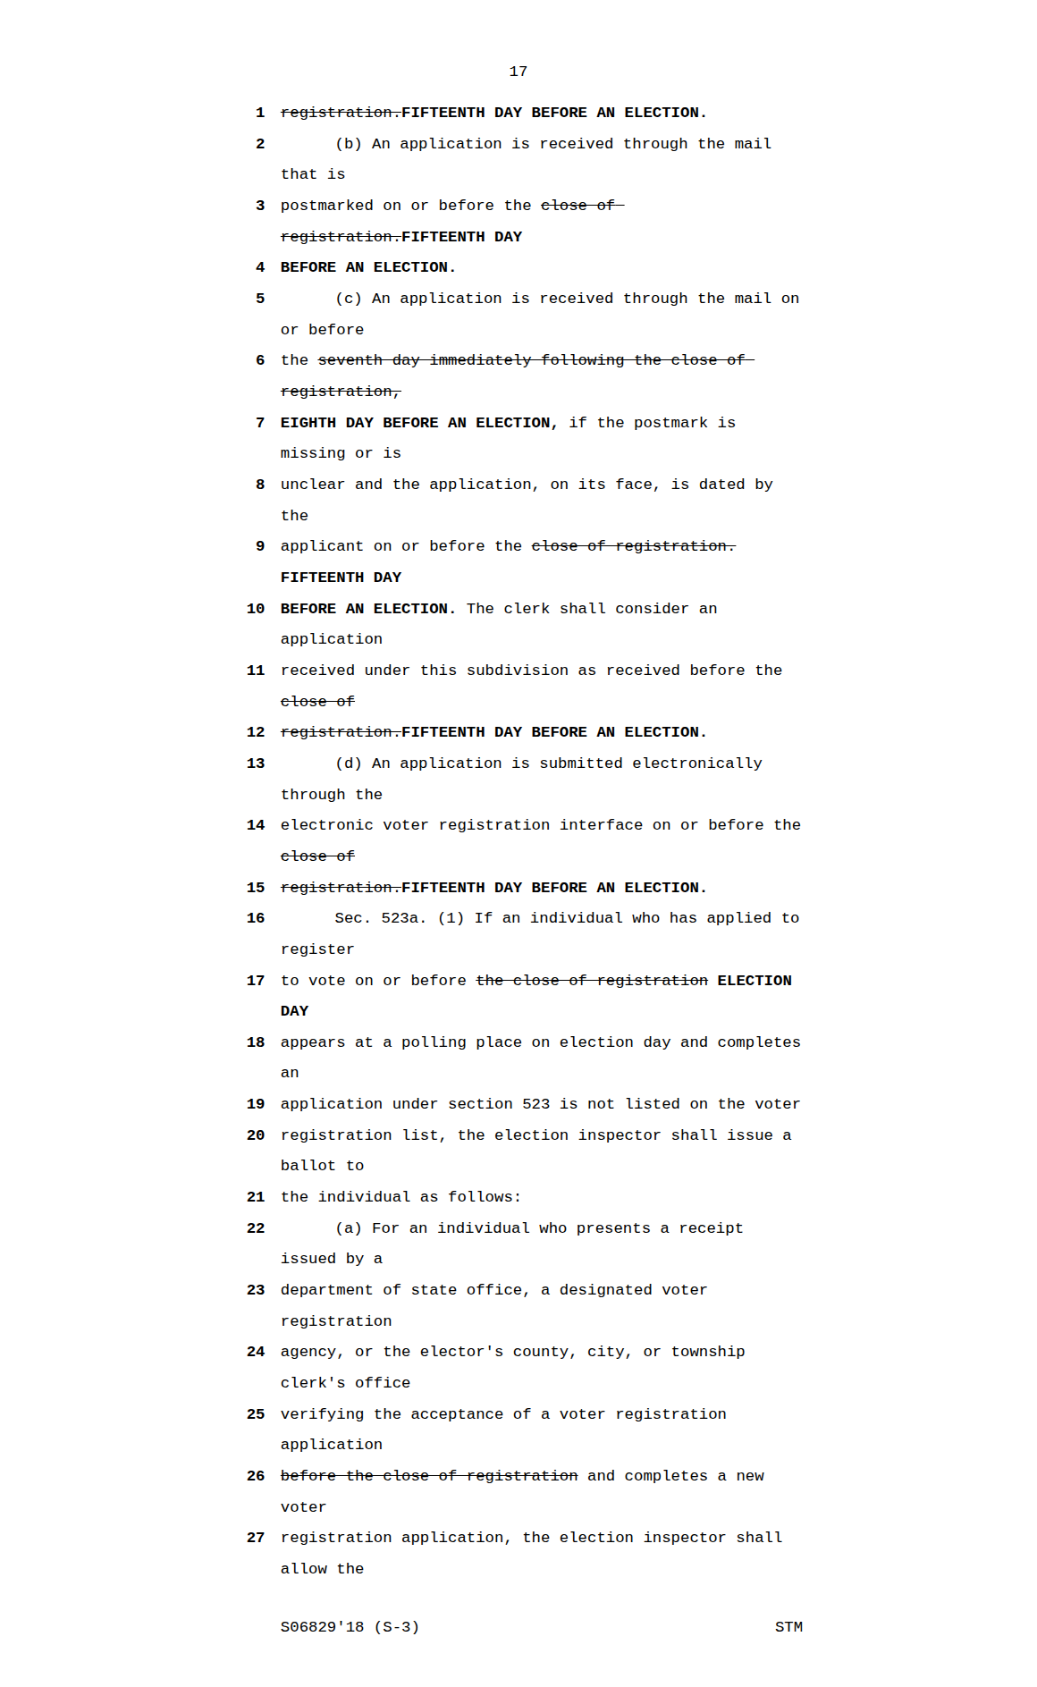17
registration. FIFTEENTH DAY BEFORE AN ELECTION.
(b) An application is received through the mail that is
postmarked on or before the close of registration. FIFTEENTH DAY
BEFORE AN ELECTION.
(c) An application is received through the mail on or before
the seventh day immediately following the close of registration,
EIGHTH DAY BEFORE AN ELECTION, if the postmark is missing or is
unclear and the application, on its face, is dated by the
applicant on or before the close of registration. FIFTEENTH DAY
BEFORE AN ELECTION. The clerk shall consider an application
received under this subdivision as received before the close of
registration. FIFTEENTH DAY BEFORE AN ELECTION.
(d) An application is submitted electronically through the
electronic voter registration interface on or before the close of
registration. FIFTEENTH DAY BEFORE AN ELECTION.
Sec. 523a. (1) If an individual who has applied to register
to vote on or before the close of registration ELECTION DAY
appears at a polling place on election day and completes an
application under section 523 is not listed on the voter
registration list, the election inspector shall issue a ballot to
the individual as follows:
(a) For an individual who presents a receipt issued by a
department of state office, a designated voter registration
agency, or the elector's county, city, or township clerk's office
verifying the acceptance of a voter registration application
before the close of registration and completes a new voter
registration application, the election inspector shall allow the
S06829'18 (S-3) STM